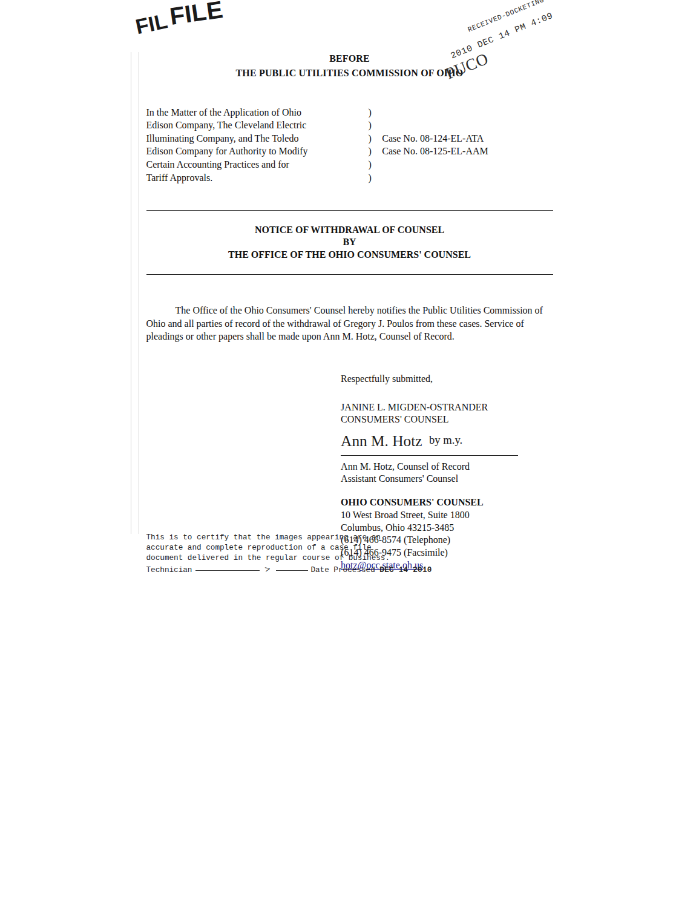FIL FILE
RECEIVED-DOCKETING DIV 2010 DEC 14 PM 4:09 PUCO
BEFORE
THE PUBLIC UTILITIES COMMISSION OF OHIO
| In the Matter of the Application of Ohio Edison Company, The Cleveland Electric Illuminating Company, and The Toledo Edison Company for Authority to Modify Certain Accounting Practices and for Tariff Approvals. | ) ) ) ) ) ) | Case No. 08-124-EL-ATA Case No. 08-125-EL-AAM |
NOTICE OF WITHDRAWAL OF COUNSEL
BY
THE OFFICE OF THE OHIO CONSUMERS' COUNSEL
The Office of the Ohio Consumers' Counsel hereby notifies the Public Utilities Commission of Ohio and all parties of record of the withdrawal of Gregory J. Poulos from these cases. Service of pleadings or other papers shall be made upon Ann M. Hotz, Counsel of Record.
Respectfully submitted,
JANINE L. MIGDEN-OSTRANDER
CONSUMERS' COUNSEL
Ann M. Hotzby m.y.
Ann M. Hotz, Counsel of Record
Assistant Consumers' Counsel
OHIO CONSUMERS' COUNSEL
10 West Broad Street, Suite 1800
Columbus, Ohio 43215-3485
(614) 466-8574 (Telephone)
(614) 466-9475 (Facsimile)
hotz@occ.state.oh.us
This is to certify that the images appearing are an accurate and complete reproduction of a case file document delivered in the regular course of business. Technician > Date Processed DEC 14 2010